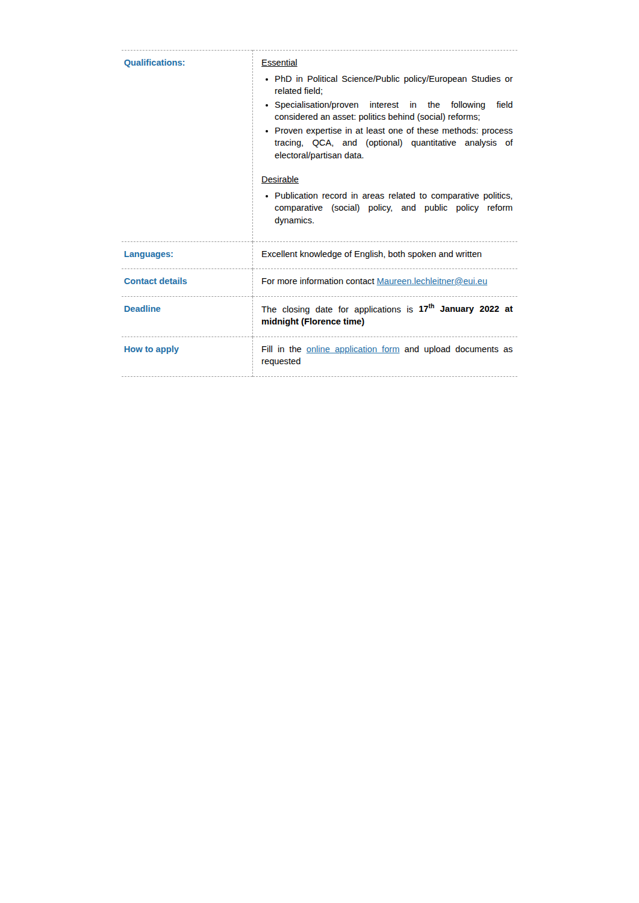| Qualifications: | Essential PhD in Political Science/Public policy/European Studies or related field; Specialisation/proven interest in the following field considered an asset: politics behind (social) reforms; Proven expertise in at least one of these methods: process tracing, QCA, and (optional) quantitative analysis of electoral/partisan data. Desirable Publication record in areas related to comparative politics, comparative (social) policy, and public policy reform dynamics. |
| Languages: | Excellent knowledge of English, both spoken and written |
| Contact details | For more information contact Maureen.lechleitner@eui.eu |
| Deadline | The closing date for applications is 17 th January 2022 at midnight (Florence time) |
| How to apply | Fill in the online application form and upload documents as requested |